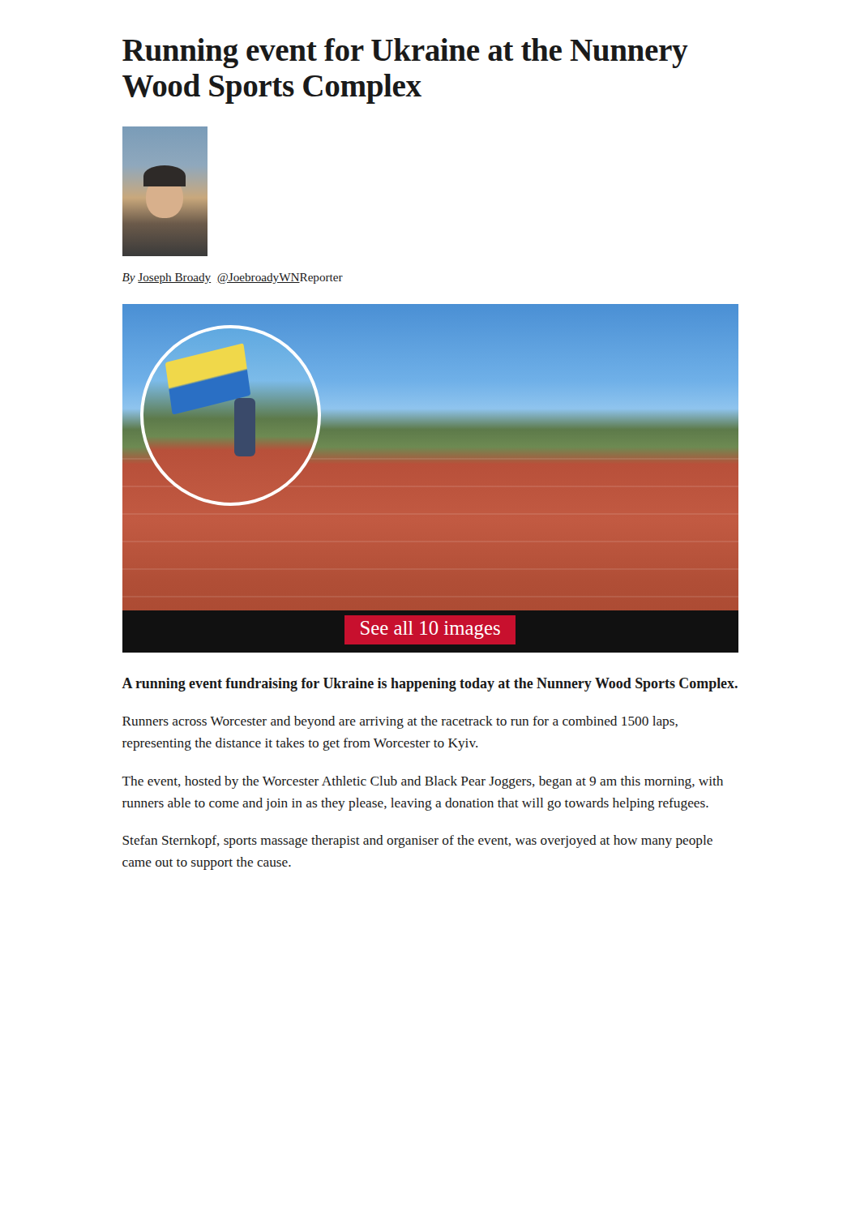Running event for Ukraine at the Nunnery Wood Sports Complex
By Joseph Broady @JoebroadyWNReporter
See all 10 images
A running event fundraising for Ukraine is happening today at the Nunnery Wood Sports Complex.
Runners across Worcester and beyond are arriving at the racetrack to run for a combined 1500 laps, representing the distance it takes to get from Worcester to Kyiv.
The event, hosted by the Worcester Athletic Club and Black Pear Joggers, began at 9 am this morning, with runners able to come and join in as they please, leaving a donation that will go towards helping refugees.
Stefan Sternkopf, sports massage therapist and organiser of the event, was overjoyed at how many people came out to support the cause.